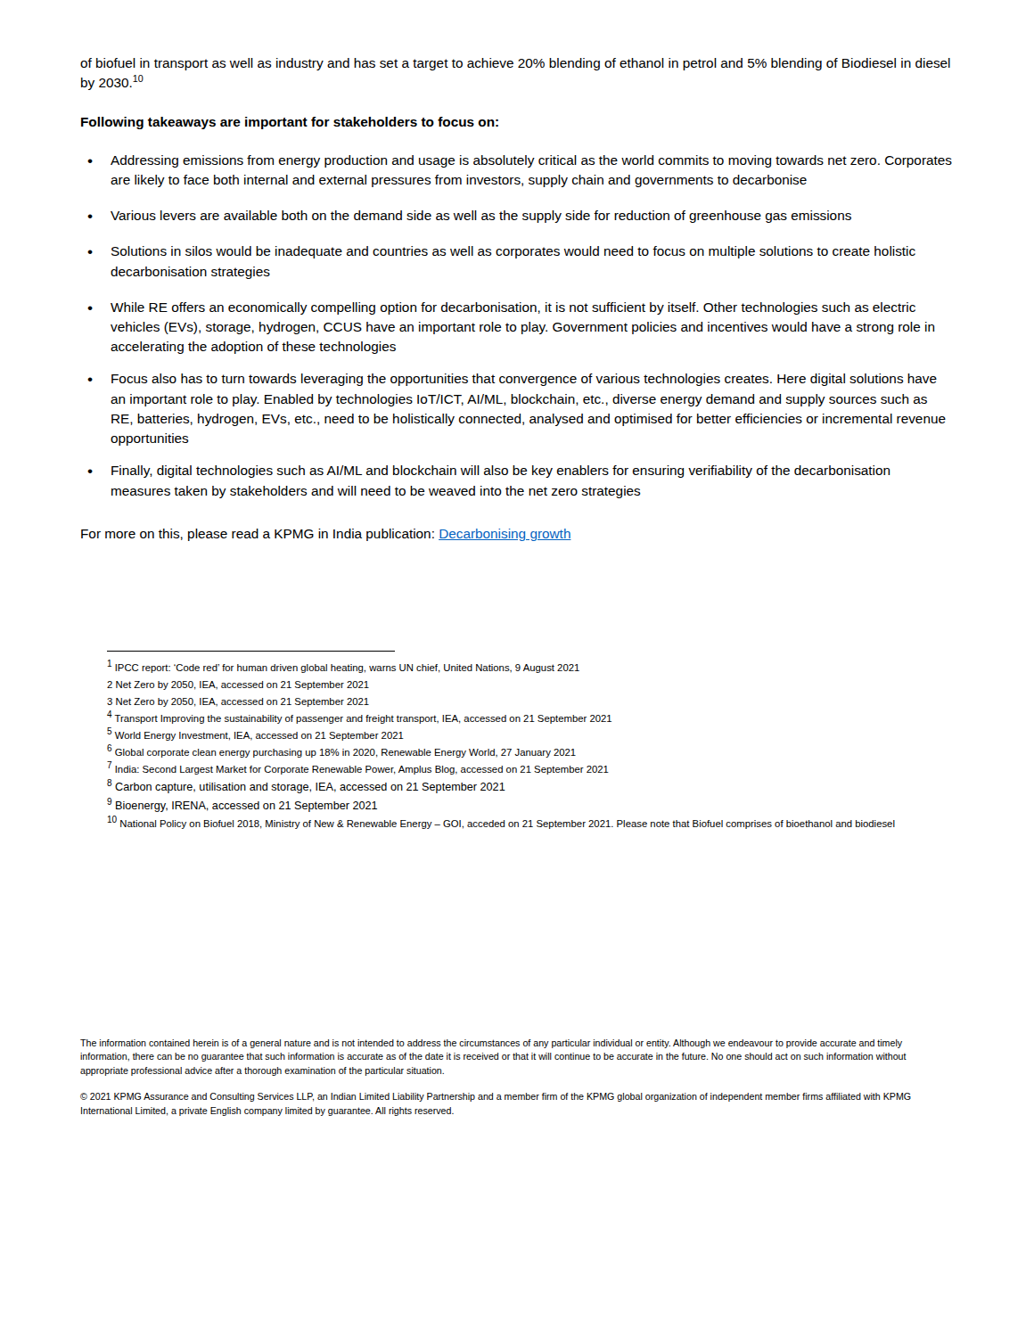of biofuel in transport as well as industry and has set a target to achieve 20% blending of ethanol in petrol and 5% blending of Biodiesel in diesel by 2030.10
Following takeaways are important for stakeholders to focus on:
Addressing emissions from energy production and usage is absolutely critical as the world commits to moving towards net zero. Corporates are likely to face both internal and external pressures from investors, supply chain and governments to decarbonise
Various levers are available both on the demand side as well as the supply side for reduction of greenhouse gas emissions
Solutions in silos would be inadequate and countries as well as corporates would need to focus on multiple solutions to create holistic decarbonisation strategies
While RE offers an economically compelling option for decarbonisation, it is not sufficient by itself. Other technologies such as electric vehicles (EVs), storage, hydrogen, CCUS have an important role to play. Government policies and incentives would have a strong role in accelerating the adoption of these technologies
Focus also has to turn towards leveraging the opportunities that convergence of various technologies creates. Here digital solutions have an important role to play. Enabled by technologies IoT/ICT, AI/ML, blockchain, etc., diverse energy demand and supply sources such as RE, batteries, hydrogen, EVs, etc., need to be holistically connected, analysed and optimised for better efficiencies or incremental revenue opportunities
Finally, digital technologies such as AI/ML and blockchain will also be key enablers for ensuring verifiability of the decarbonisation measures taken by stakeholders and will need to be weaved into the net zero strategies
For more on this, please read a KPMG in India publication: Decarbonising growth
1 IPCC report: ‘Code red’ for human driven global heating, warns UN chief, United Nations, 9 August 2021
2 Net Zero by 2050, IEA, accessed on 21 September 2021
3 Net Zero by 2050, IEA, accessed on 21 September 2021
4 Transport Improving the sustainability of passenger and freight transport, IEA, accessed on 21 September 2021
5 World Energy Investment, IEA, accessed on 21 September 2021
6 Global corporate clean energy purchasing up 18% in 2020, Renewable Energy World, 27 January 2021
7 India: Second Largest Market for Corporate Renewable Power, Amplus Blog, accessed on 21 September 2021
8 Carbon capture, utilisation and storage, IEA, accessed on 21 September 2021
9 Bioenergy, IRENA, accessed on 21 September 2021
10 National Policy on Biofuel 2018, Ministry of New & Renewable Energy – GOI, acceded on 21 September 2021. Please note that Biofuel comprises of bioethanol and biodiesel
The information contained herein is of a general nature and is not intended to address the circumstances of any particular individual or entity. Although we endeavour to provide accurate and timely information, there can be no guarantee that such information is accurate as of the date it is received or that it will continue to be accurate in the future. No one should act on such information without appropriate professional advice after a thorough examination of the particular situation.
© 2021 KPMG Assurance and Consulting Services LLP, an Indian Limited Liability Partnership and a member firm of the KPMG global organization of independent member firms affiliated with KPMG International Limited, a private English company limited by guarantee. All rights reserved.